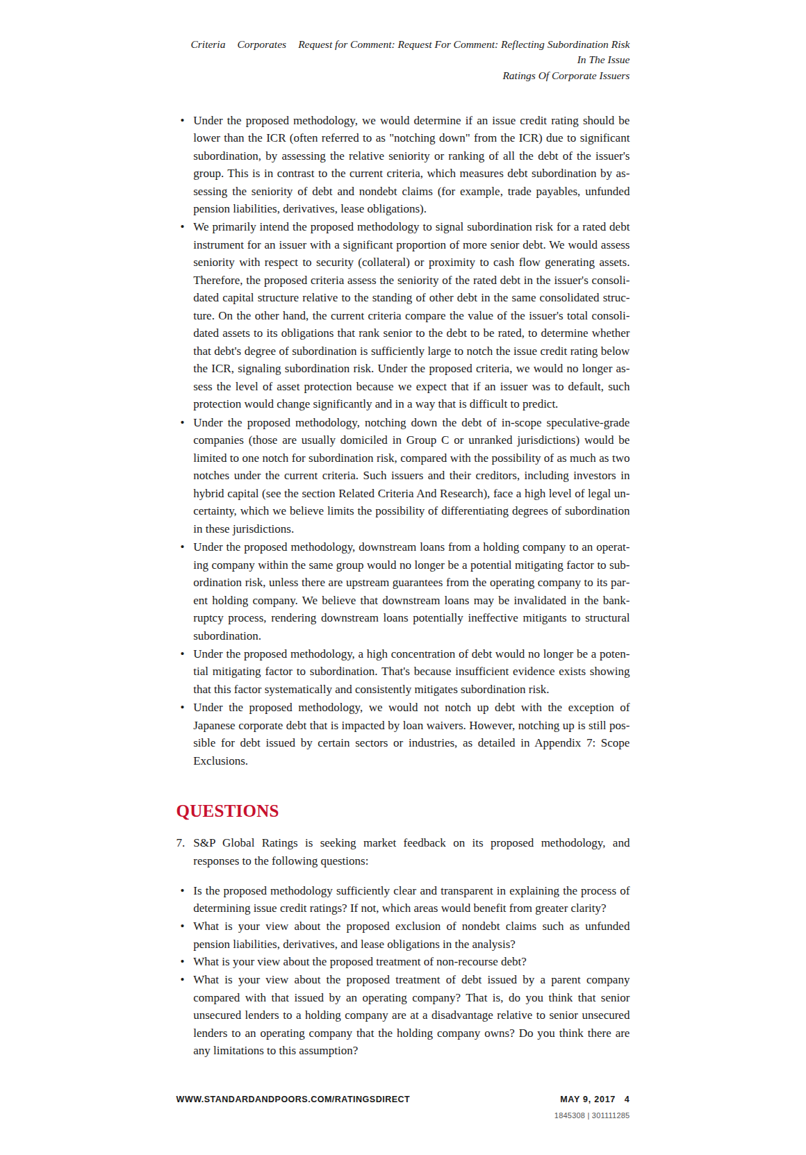Criteria Corporates Request for Comment: Request For Comment: Reflecting Subordination Risk In The Issue Ratings Of Corporate Issuers
Under the proposed methodology, we would determine if an issue credit rating should be lower than the ICR (often referred to as "notching down" from the ICR) due to significant subordination, by assessing the relative seniority or ranking of all the debt of the issuer's group. This is in contrast to the current criteria, which measures debt subordination by assessing the seniority of debt and nondebt claims (for example, trade payables, unfunded pension liabilities, derivatives, lease obligations).
We primarily intend the proposed methodology to signal subordination risk for a rated debt instrument for an issuer with a significant proportion of more senior debt. We would assess seniority with respect to security (collateral) or proximity to cash flow generating assets. Therefore, the proposed criteria assess the seniority of the rated debt in the issuer's consolidated capital structure relative to the standing of other debt in the same consolidated structure. On the other hand, the current criteria compare the value of the issuer's total consolidated assets to its obligations that rank senior to the debt to be rated, to determine whether that debt's degree of subordination is sufficiently large to notch the issue credit rating below the ICR, signaling subordination risk. Under the proposed criteria, we would no longer assess the level of asset protection because we expect that if an issuer was to default, such protection would change significantly and in a way that is difficult to predict.
Under the proposed methodology, notching down the debt of in-scope speculative-grade companies (those are usually domiciled in Group C or unranked jurisdictions) would be limited to one notch for subordination risk, compared with the possibility of as much as two notches under the current criteria. Such issuers and their creditors, including investors in hybrid capital (see the section Related Criteria And Research), face a high level of legal uncertainty, which we believe limits the possibility of differentiating degrees of subordination in these jurisdictions.
Under the proposed methodology, downstream loans from a holding company to an operating company within the same group would no longer be a potential mitigating factor to subordination risk, unless there are upstream guarantees from the operating company to its parent holding company. We believe that downstream loans may be invalidated in the bankruptcy process, rendering downstream loans potentially ineffective mitigants to structural subordination.
Under the proposed methodology, a high concentration of debt would no longer be a potential mitigating factor to subordination. That's because insufficient evidence exists showing that this factor systematically and consistently mitigates subordination risk.
Under the proposed methodology, we would not notch up debt with the exception of Japanese corporate debt that is impacted by loan waivers. However, notching up is still possible for debt issued by certain sectors or industries, as detailed in Appendix 7: Scope Exclusions.
QUESTIONS
S&P Global Ratings is seeking market feedback on its proposed methodology, and responses to the following questions:
Is the proposed methodology sufficiently clear and transparent in explaining the process of determining issue credit ratings? If not, which areas would benefit from greater clarity?
What is your view about the proposed exclusion of nondebt claims such as unfunded pension liabilities, derivatives, and lease obligations in the analysis?
What is your view about the proposed treatment of non-recourse debt?
What is your view about the proposed treatment of debt issued by a parent company compared with that issued by an operating company? That is, do you think that senior unsecured lenders to a holding company are at a disadvantage relative to senior unsecured lenders to an operating company that the holding company owns? Do you think there are any limitations to this assumption?
www.standardandpoors.com/ratingsdirect MAY 9, 2017 4
1845308 | 301111285